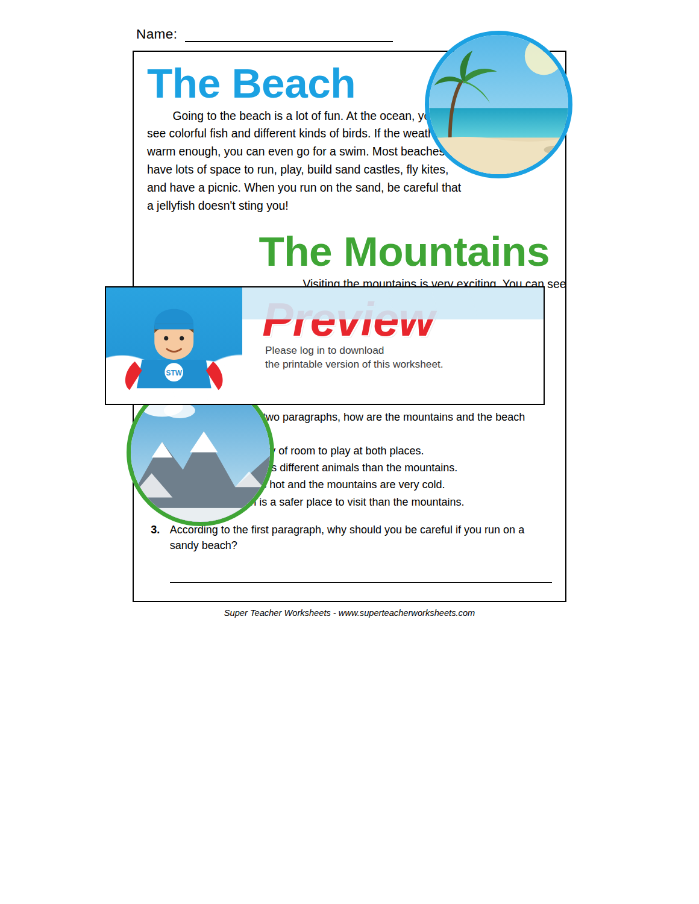Name:
The Beach
Going to the beach is a lot of fun. At the ocean, you can see colorful fish and different kinds of birds. If the weather is warm enough, you can even go for a swim. Most beaches have lots of space to run, play, build sand castles, fly kites, and have a picnic. When you run on the sand, be careful that a jellyfish doesn't sting you!
The Mountains
Visiting the mountains is very exciting. You can see
Preview
Please log in to download
the printable version of this worksheet.
According to these two paragraphs, how are the mountains and the beach the same?
a. Both places are great for flying kites.
b. Both places are great for swimming.
c. Both places are great for hiking.
d. Both places are great for eating outdoors.
According to these two paragraphs, how are the mountains and the beach different?
a. There is plenty of room to play at both places.
b. The beach has different animals than the mountains.
c. The beach is hot and the mountains are very cold.
d. The beach is a safer place to visit than the mountains.
According to the first paragraph, why should you be careful if you run on a sandy beach?
Super Teacher Worksheets - www.superteacherworksheets.com